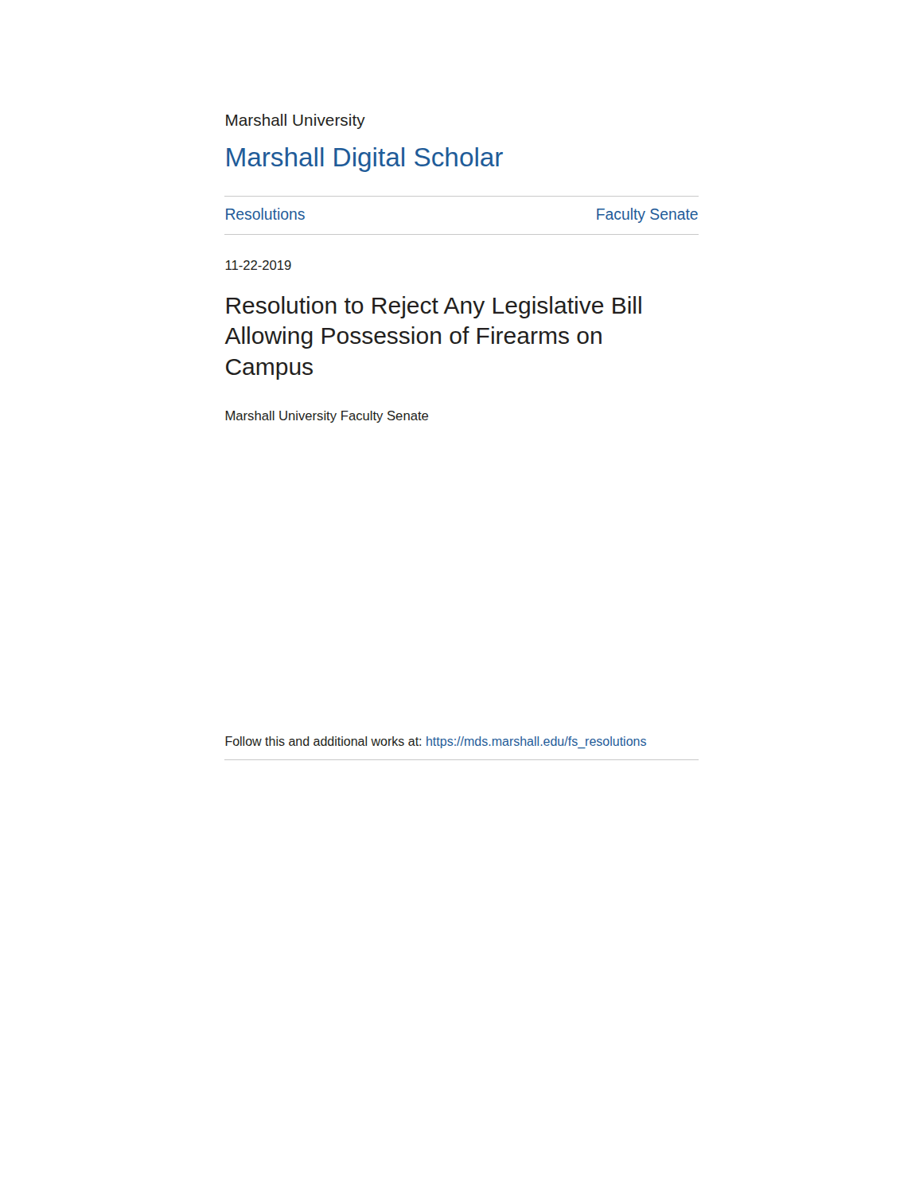Marshall University
Marshall Digital Scholar
Resolutions
Faculty Senate
11-22-2019
Resolution to Reject Any Legislative Bill Allowing Possession of Firearms on Campus
Marshall University Faculty Senate
Follow this and additional works at: https://mds.marshall.edu/fs_resolutions